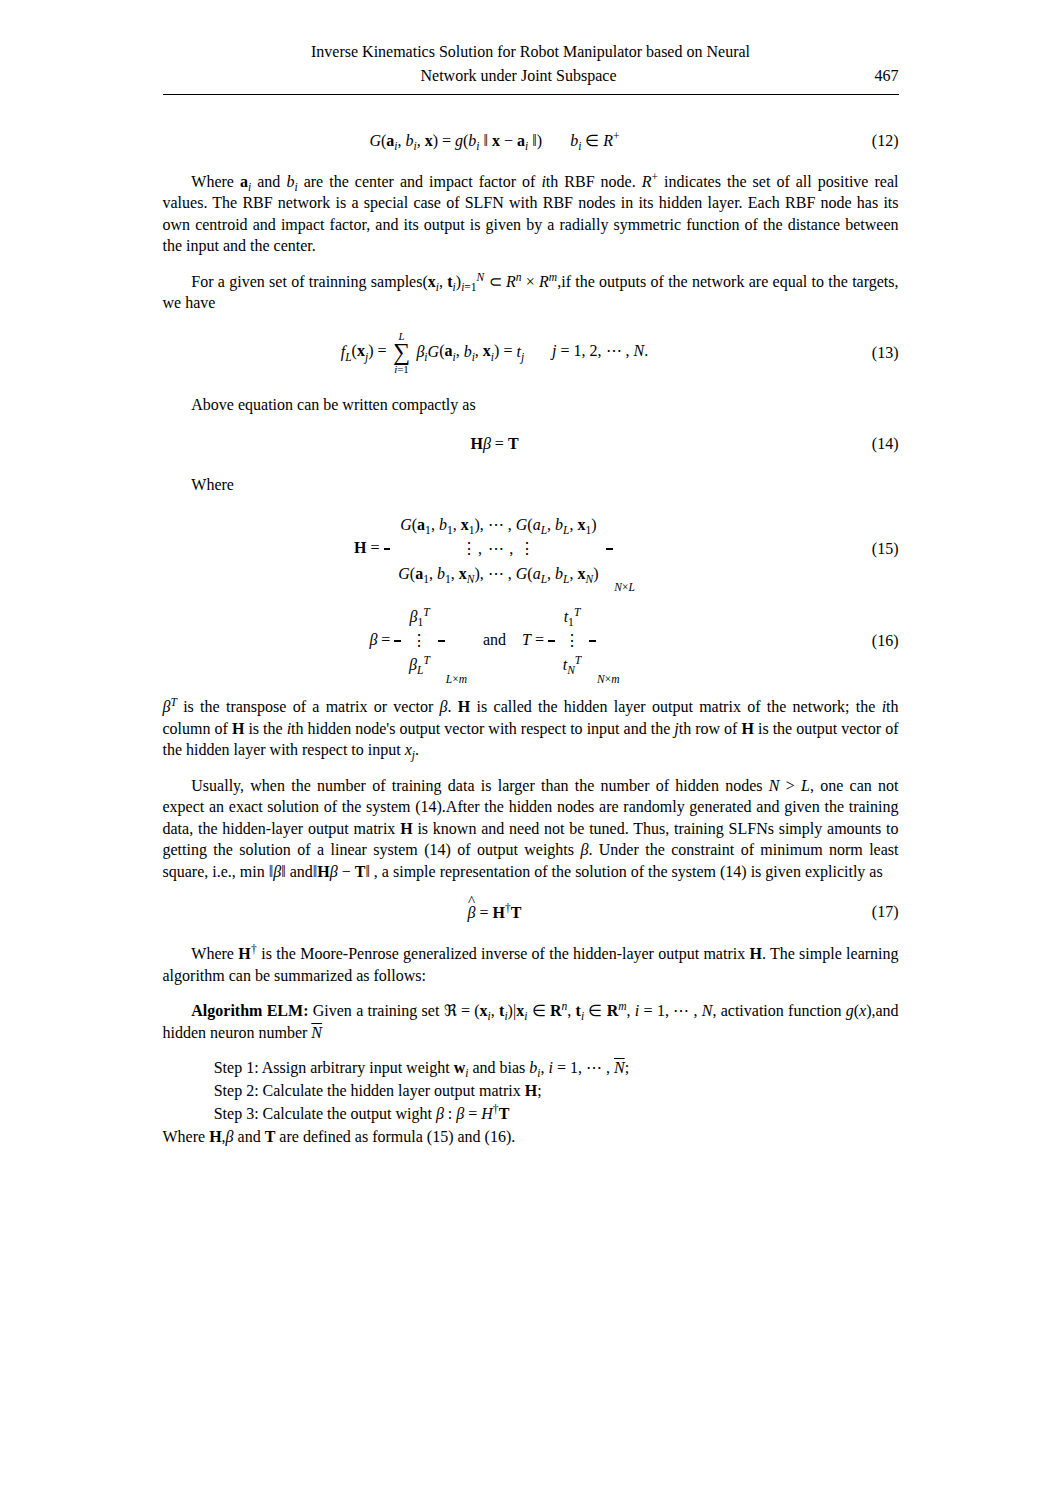Inverse Kinematics Solution for Robot Manipulator based on Neural Network under Joint Subspace467
G(ai, bi, x) = g(bi ‖ x − ai ‖) bi ∈ R+
(12)
Where ai and bi are the center and impact factor of ith RBF node. R+ indicates the set of all positive real values. The RBF network is a special case of SLFN with RBF nodes in its hidden layer. Each RBF node has its own centroid and impact factor, and its output is given by a radially symmetric function of the distance between the input and the center.
For a given set of trainning samples(xi, ti)i=1N ⊂ Rn × Rm,if the outputs of the network are equal to the targets, we have
fL(xj) = L ∑ i=1 βiG(ai, bi, xi) = tj j = 1, 2, ⋯ , N.
(13)
Above equation can be written compactly as
Hβ = T
(14)
Where
H =
| G ( a 1 , b 1 , x 1 ), ⋯ , G ( a L , b L , x 1 ) |
| ⋮, ⋯ , ⋮ |
| G ( a 1 , b 1 , x N ), ⋯ , G ( a L , b L , x N ) |
N×L
(15)
β =
| β 1 T |
| ⋮ |
| β L T |
L×m and T =
| t 1 T |
| ⋮ |
| t N T |
N×m
(16)
βT is the transpose of a matrix or vector β. H is called the hidden layer output matrix of the network; the ith column of H is the ith hidden node's output vector with respect to input and the jth row of H is the output vector of the hidden layer with respect to input xj.
Usually, when the number of training data is larger than the number of hidden nodes N > L, one can not expect an exact solution of the system (14).After the hidden nodes are randomly generated and given the training data, the hidden-layer output matrix H is known and need not be tuned. Thus, training SLFNs simply amounts to getting the solution of a linear system (14) of output weights β. Under the constraint of minimum norm least square, i.e., min ‖β‖ and‖Hβ − T‖ , a simple representation of the solution of the system (14) is given explicitly as
β = H†T
(17)
Where H† is the Moore-Penrose generalized inverse of the hidden-layer output matrix H. The simple learning algorithm can be summarized as follows:
Algorithm ELM: Given a training set ℜ = (xi, ti)|xi ∈ Rn, ti ∈ Rm, i = 1, ⋯ , N, activation function g(x),and hidden neuron number N
Step 1: Assign arbitrary input weight wi and bias bi, i = 1, ⋯ , N;
Step 2: Calculate the hidden layer output matrix H;
Step 3: Calculate the output wight β : β = H†T
Where H,β and T are defined as formula (15) and (16).